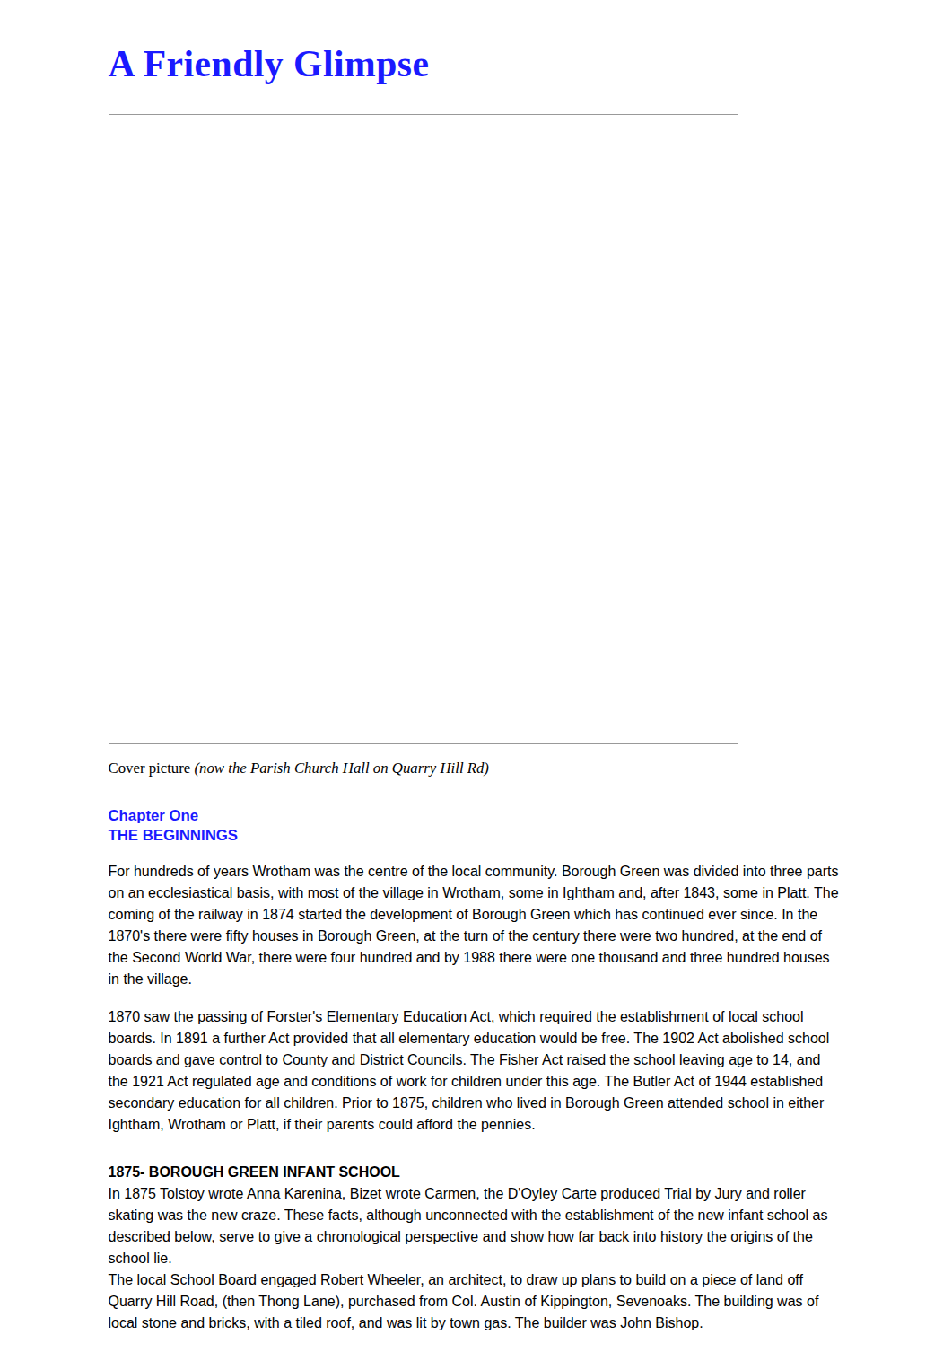A Friendly Glimpse
Cover picture (now the Parish Church Hall on Quarry Hill Rd)
Chapter OneTHE BEGINNINGS
For hundreds of years Wrotham was the centre of the local community. Borough Green was divided into three parts on an ecclesiastical basis, with most of the village in Wrotham, some in Ightham and, after 1843, some in Platt. The coming of the railway in 1874 started the development of Borough Green which has continued ever since. In the 1870's there were fifty houses in Borough Green, at the turn of the century there were two hundred, at the end of the Second World War, there were four hundred and by 1988 there were one thousand and three hundred houses in the village.
1870 saw the passing of Forster's Elementary Education Act, which required the establishment of local school boards. In 1891 a further Act provided that all elementary education would be free. The 1902 Act abolished school boards and gave control to County and District Councils. The Fisher Act raised the school leaving age to 14, and the 1921 Act regulated age and conditions of work for children under this age. The Butler Act of 1944 established secondary education for all children. Prior to 1875, children who lived in Borough Green attended school in either Ightham, Wrotham or Platt, if their parents could afford the pennies.
1875- BOROUGH GREEN INFANT SCHOOL
In 1875 Tolstoy wrote Anna Karenina, Bizet wrote Carmen, the D'Oyley Carte produced Trial by Jury and roller skating was the new craze. These facts, although unconnected with the establishment of the new infant school as described below, serve to give a chronological perspective and show how far back into history the origins of the school lie.
The local School Board engaged Robert Wheeler, an architect, to draw up plans to build on a piece of land off Quarry Hill Road, (then Thong Lane), purchased from Col. Austin of Kippington, Sevenoaks. The building was of local stone and bricks, with a tiled roof, and was lit by town gas. The builder was John Bishop.